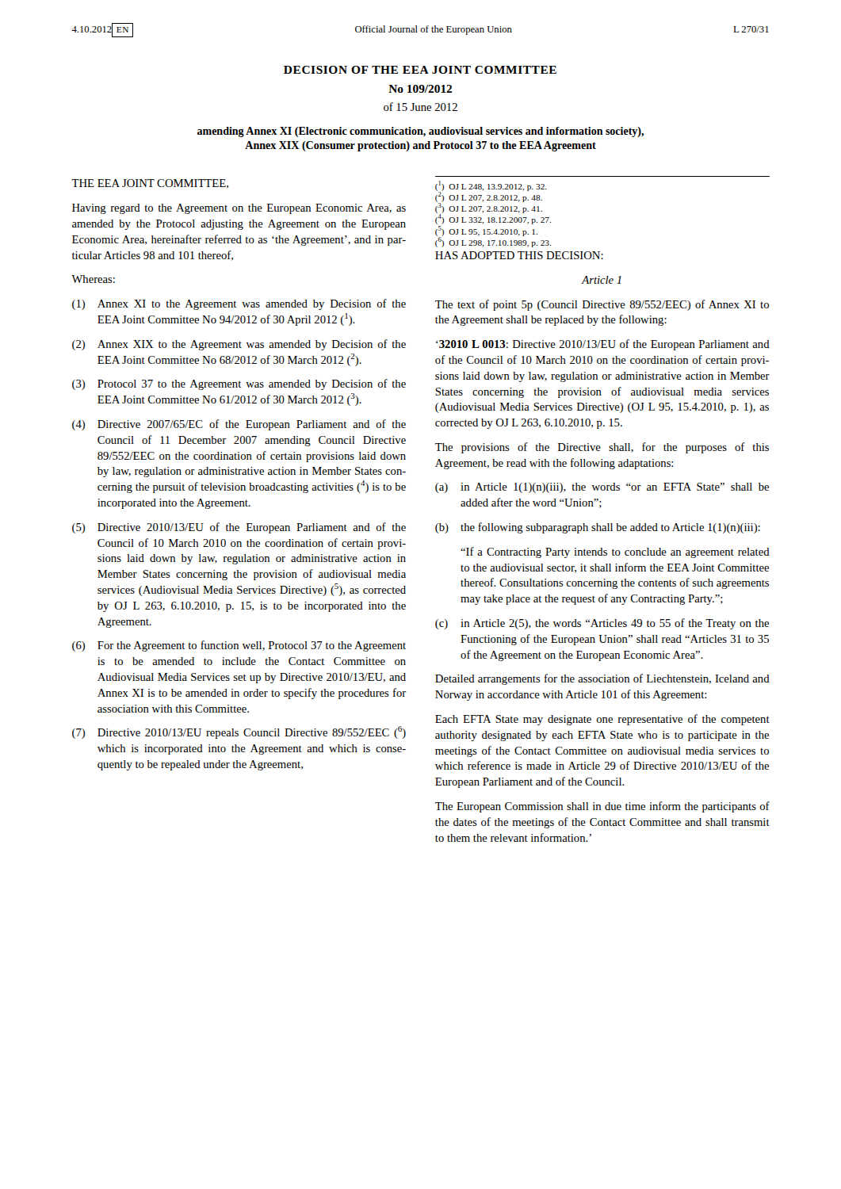4.10.2012 EN Official Journal of the European Union L 270/31
DECISION OF THE EEA JOINT COMMITTEE
No 109/2012
of 15 June 2012
amending Annex XI (Electronic communication, audiovisual services and information society),
Annex XIX (Consumer protection) and Protocol 37 to the EEA Agreement
The EEA Joint Committee,
Having regard to the Agreement on the European Economic Area, as amended by the Protocol adjusting the Agreement on the European Economic Area, hereinafter referred to as ‘the Agreement’, and in particular Articles 98 and 101 thereof,
Whereas:
Annex XI to the Agreement was amended by Decision of the EEA Joint Committee No 94/2012 of 30 April 2012 (1).
Annex XIX to the Agreement was amended by Decision of the EEA Joint Committee No 68/2012 of 30 March 2012 (2).
Protocol 37 to the Agreement was amended by Decision of the EEA Joint Committee No 61/2012 of 30 March 2012 (3).
Directive 2007/65/EC of the European Parliament and of the Council of 11 December 2007 amending Council Directive 89/552/EEC on the coordination of certain provisions laid down by law, regulation or administrative action in Member States concerning the pursuit of television broadcasting activities (4) is to be incorporated into the Agreement.
Directive 2010/13/EU of the European Parliament and of the Council of 10 March 2010 on the coordination of certain provisions laid down by law, regulation or administrative action in Member States concerning the provision of audiovisual media services (Audiovisual Media Services Directive) (5), as corrected by OJ L 263, 6.10.2010, p. 15, is to be incorporated into the Agreement.
For the Agreement to function well, Protocol 37 to the Agreement is to be amended to include the Contact Committee on Audiovisual Media Services set up by Directive 2010/13/EU, and Annex XI is to be amended in order to specify the procedures for association with this Committee.
Directive 2010/13/EU repeals Council Directive 89/552/EEC (6) which is incorporated into the Agreement and which is consequently to be repealed under the Agreement,
(1) OJ L 248, 13.9.2012, p. 32.
(2) OJ L 207, 2.8.2012, p. 48.
(3) OJ L 207, 2.8.2012, p. 41.
(4) OJ L 332, 18.12.2007, p. 27.
(5) OJ L 95, 15.4.2010, p. 1.
(6) OJ L 298, 17.10.1989, p. 23.
Has adopted this Decision:
Article 1
The text of point 5p (Council Directive 89/552/EEC) of Annex XI to the Agreement shall be replaced by the following:
‘32010 L 0013: Directive 2010/13/EU of the European Parliament and of the Council of 10 March 2010 on the coordination of certain provisions laid down by law, regulation or administrative action in Member States concerning the provision of audiovisual media services (Audiovisual Media Services Directive) (OJ L 95, 15.4.2010, p. 1), as corrected by OJ L 263, 6.10.2010, p. 15.
The provisions of the Directive shall, for the purposes of this Agreement, be read with the following adaptations:
in Article 1(1)(n)(iii), the words “or an EFTA State” shall be added after the word “Union”;
the following subparagraph shall be added to Article 1(1)(n)(iii):
“If a Contracting Party intends to conclude an agreement related to the audiovisual sector, it shall inform the EEA Joint Committee thereof. Consultations concerning the contents of such agreements may take place at the request of any Contracting Party.”;
in Article 2(5), the words “Articles 49 to 55 of the Treaty on the Functioning of the European Union” shall read “Articles 31 to 35 of the Agreement on the European Economic Area”.
Detailed arrangements for the association of Liechtenstein, Iceland and Norway in accordance with Article 101 of this Agreement:
Each EFTA State may designate one representative of the competent authority designated by each EFTA State who is to participate in the meetings of the Contact Committee on audiovisual media services to which reference is made in Article 29 of Directive 2010/13/EU of the European Parliament and of the Council.
The European Commission shall in due time inform the participants of the dates of the meetings of the Contact Committee and shall transmit to them the relevant information.’